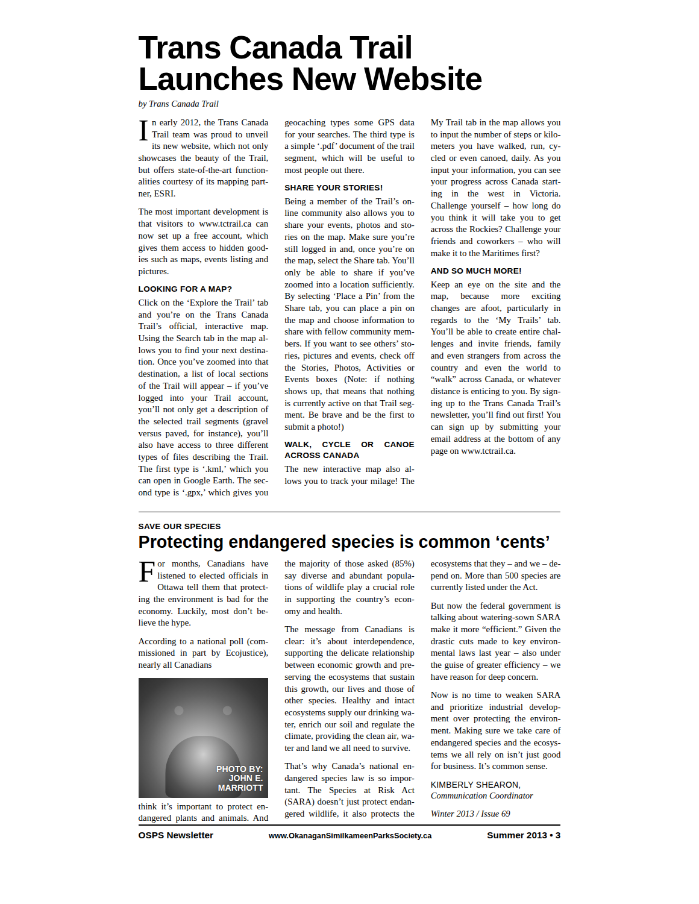Trans Canada Trail Launches New Website
by Trans Canada Trail
In early 2012, the Trans Canada Trail team was proud to unveil its new website, which not only showcases the beauty of the Trail, but offers state-of-the-art functionalities courtesy of its mapping partner, ESRI.
The most important development is that visitors to www.tctrail.ca can now set up a free account, which gives them access to hidden goodies such as maps, events listing and pictures.
Looking for a map?
Click on the ‘Explore the Trail’ tab and you’re on the Trans Canada Trail’s official, interactive map. Using the Search tab in the map allows you to find your next destination. Once you’ve zoomed into that destination, a list of local sections of the Trail will appear – if you’ve logged into your Trail account, you’ll not only get a description of the selected trail segments (gravel versus paved, for instance), you’ll also have access to three different types of files describing the Trail. The first type is ‘.kml,’ which you can open in Google Earth. The second type is ‘.gpx,’ which gives you geocaching types some GPS data for your searches. The third type is a simple ‘.pdf’ document of the trail segment, which will be useful to most people out there.
Share your stories!
Being a member of the Trail’s online community also allows you to share your events, photos and stories on the map. Make sure you’re still logged in and, once you’re on the map, select the Share tab. You’ll only be able to share if you’ve zoomed into a location sufficiently. By selecting ‘Place a Pin’ from the Share tab, you can place a pin on the map and choose information to share with fellow community members. If you want to see others’ stories, pictures and events, check off the Stories, Photos, Activities or Events boxes (Note: if nothing shows up, that means that nothing is currently active on that Trail segment. Be brave and be the first to submit a photo!)
Walk, cycle or canoe across Canada
The new interactive map also allows you to track your milage! The My Trail tab in the map allows you to input the number of steps or kilometers you have walked, run, cycled or even canoed, daily. As you input your information, you can see your progress across Canada starting in the west in Victoria. Challenge yourself – how long do you think it will take you to get across the Rockies? Challenge your friends and coworkers – who will make it to the Maritimes first?
And so much more!
Keep an eye on the site and the map, because more exciting changes are afoot, particularly in regards to the ‘My Trails’ tab. You’ll be able to create entire challenges and invite friends, family and even strangers from across the country and even the world to “walk” across Canada, or whatever distance is enticing to you. By signing up to the Trans Canada Trail’s newsletter, you’ll find out first! You can sign up by submitting your email address at the bottom of any page on www.tctrail.ca.
Save our species
Protecting endangered species is common ‘cents’
For months, Canadians have listened to elected officials in Ottawa tell them that protecting the environment is bad for the economy. Luckily, most don’t believe the hype.
According to a national poll (commissioned in part by Ecojustice), nearly all Canadians
PHOTO BY:
JOHN E.
MARRIOTT
think it’s important to protect endangered plants and animals. And the majority of those asked (85%) say diverse and abundant populations of wildlife play a crucial role in supporting the country’s economy and health.
The message from Canadians is clear: it’s about interdependence, supporting the delicate relationship between economic growth and preserving the ecosystems that sustain this growth, our lives and those of other species. Healthy and intact ecosystems supply our drinking water, enrich our soil and regulate the climate, providing the clean air, water and land we all need to survive.
That’s why Canada’s national endangered species law is so important. The Species at Risk Act (SARA) doesn’t just protect endangered wildlife, it also protects the ecosystems that they – and we – depend on. More than 500 species are currently listed under the Act.
But now the federal government is talking about watering-sown SARA make it more “efficient.” Given the drastic cuts made to key environmental laws last year – also under the guise of greater efficiency – we have reason for deep concern.
Now is no time to weaken SARA and prioritize industrial development over protecting the environment. Making sure we take care of endangered species and the ecosystems we all rely on isn’t just good for business. It’s common sense.
Kimberly Shearon,
Communication Coordinator
Winter 2013 / Issue 69
OSPS Newsletter
www.OkanaganSimilkameenParksSociety.ca
Summer 2013 • 3